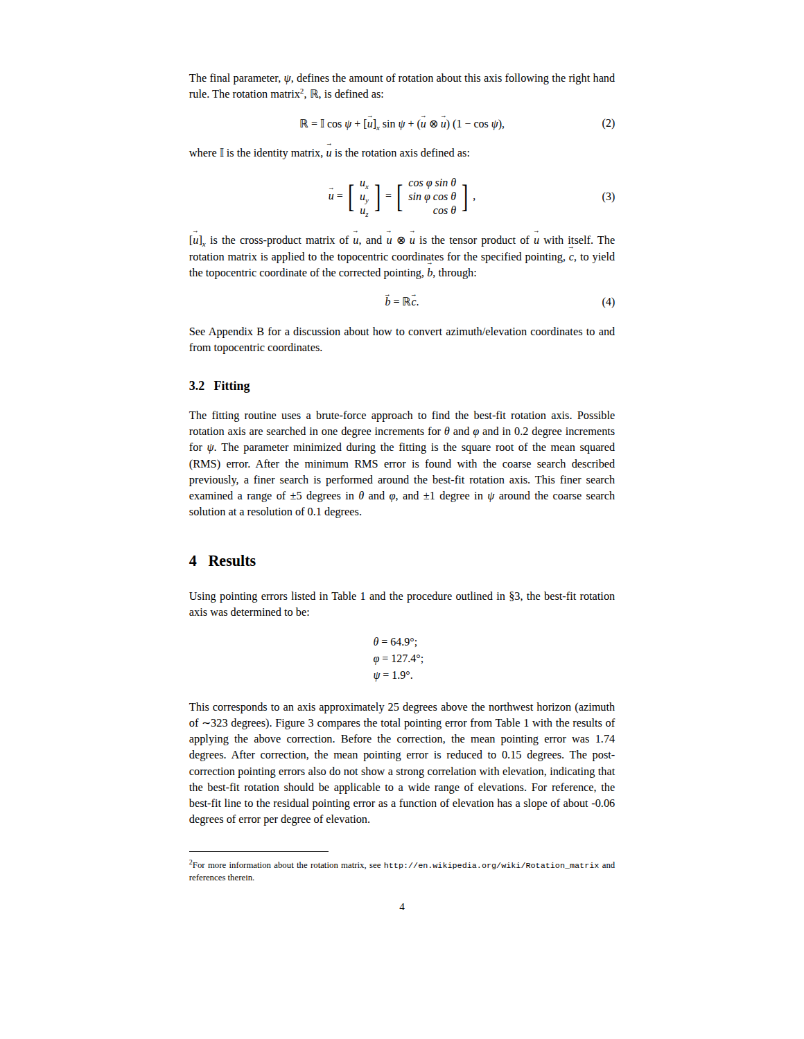The final parameter, ψ, defines the amount of rotation about this axis following the right hand rule. The rotation matrix2, ℝ, is defined as:
ℝ = 𝕀 cos ψ + [u]x sin ψ + (u ⊗ u) (1 − cos ψ), (2)
where 𝕀 is the identity matrix, u is the rotation axis defined as:
u = [
| u x |
| u y |
| u z |
] = [
| cos φ sin θ |
| sin φ cos θ |
| cos θ |
] , (3)
[u]x is the cross-product matrix of u, and u ⊗ u is the tensor product of u with itself. The rotation matrix is applied to the topocentric coordinates for the specified pointing, c, to yield the topocentric coordinate of the corrected pointing, b, through:
b = ℝc. (4)
See Appendix B for a discussion about how to convert azimuth/elevation coordinates to and from topocentric coordinates.
3.2 Fitting
The fitting routine uses a brute-force approach to find the best-fit rotation axis. Possible rotation axis are searched in one degree increments for θ and φ and in 0.2 degree increments for ψ. The parameter minimized during the fitting is the square root of the mean squared (RMS) error. After the minimum RMS error is found with the coarse search described previously, a finer search is performed around the best-fit rotation axis. This finer search examined a range of ±5 degrees in θ and φ, and ±1 degree in ψ around the coarse search solution at a resolution of 0.1 degrees.
4 Results
Using pointing errors listed in Table 1 and the procedure outlined in §3, the best-fit rotation axis was determined to be:
θ = 64.9°; φ = 127.4°; ψ = 1.9°.
This corresponds to an axis approximately 25 degrees above the northwest horizon (azimuth of ∼323 degrees). Figure 3 compares the total pointing error from Table 1 with the results of applying the above correction. Before the correction, the mean pointing error was 1.74 degrees. After correction, the mean pointing error is reduced to 0.15 degrees. The post-correction pointing errors also do not show a strong correlation with elevation, indicating that the best-fit rotation should be applicable to a wide range of elevations. For reference, the best-fit line to the residual pointing error as a function of elevation has a slope of about -0.06 degrees of error per degree of elevation.
2 For more information about the rotation matrix, see http://en.wikipedia.org/wiki/Rotation_matrix and references therein.
4